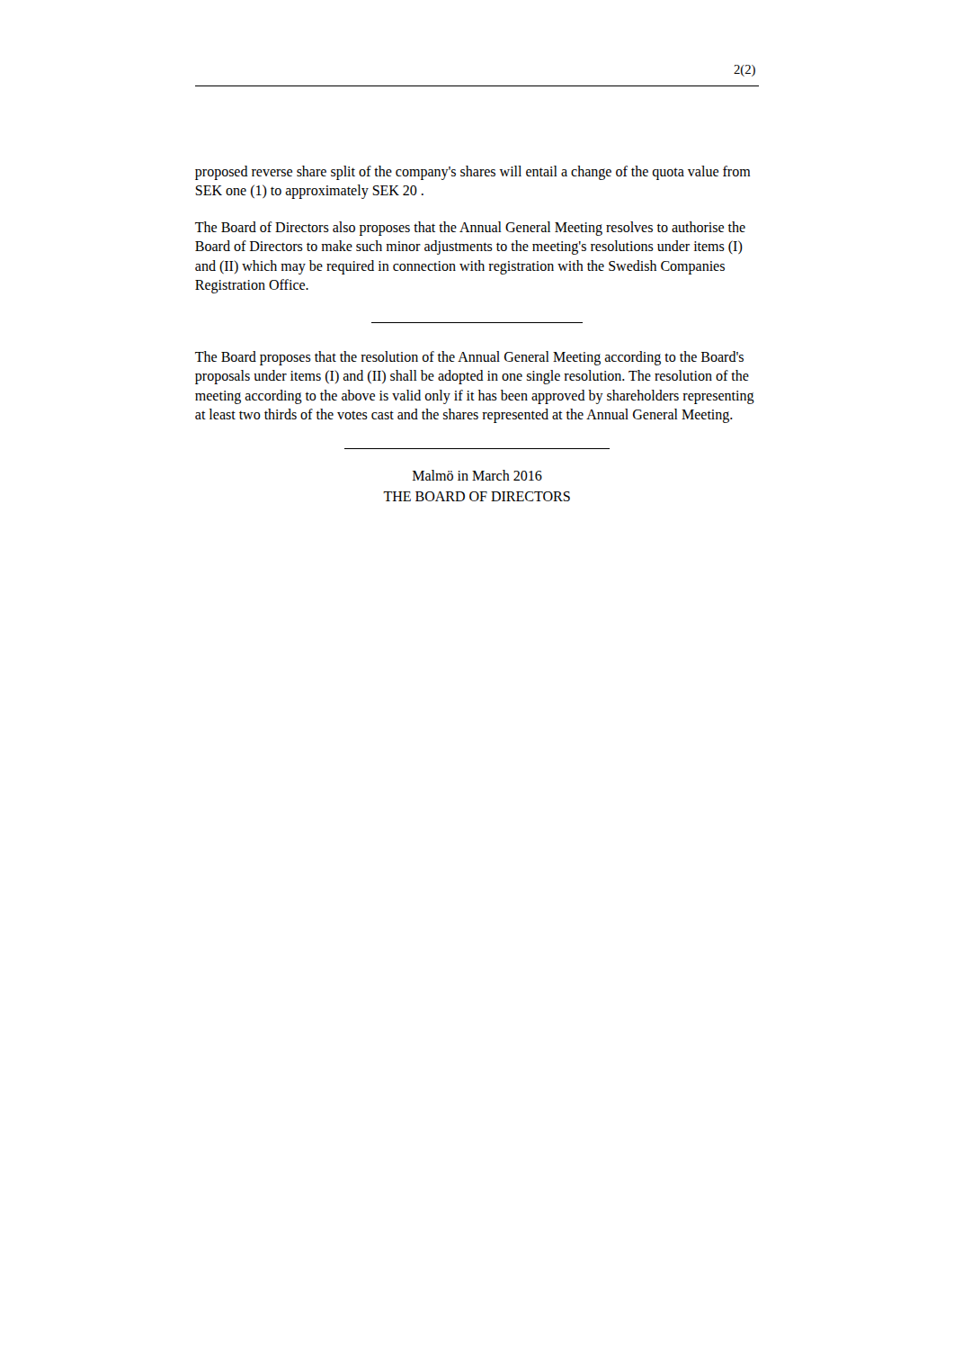2(2)
proposed reverse share split of the company's shares will entail a change of the quota value from SEK one (1) to approximately SEK 20 .
The Board of Directors also proposes that the Annual General Meeting resolves to authorise the Board of Directors to make such minor adjustments to the meeting's resolutions under items (I) and (II) which may be required in connection with registration with the Swedish Companies Registration Office.
The Board proposes that the resolution of the Annual General Meeting according to the Board's proposals under items (I) and (II) shall be adopted in one single resolution. The resolution of the meeting according to the above is valid only if it has been approved by shareholders representing at least two thirds of the votes cast and the shares represented at the Annual General Meeting.
Malmö in March 2016
THE BOARD OF DIRECTORS